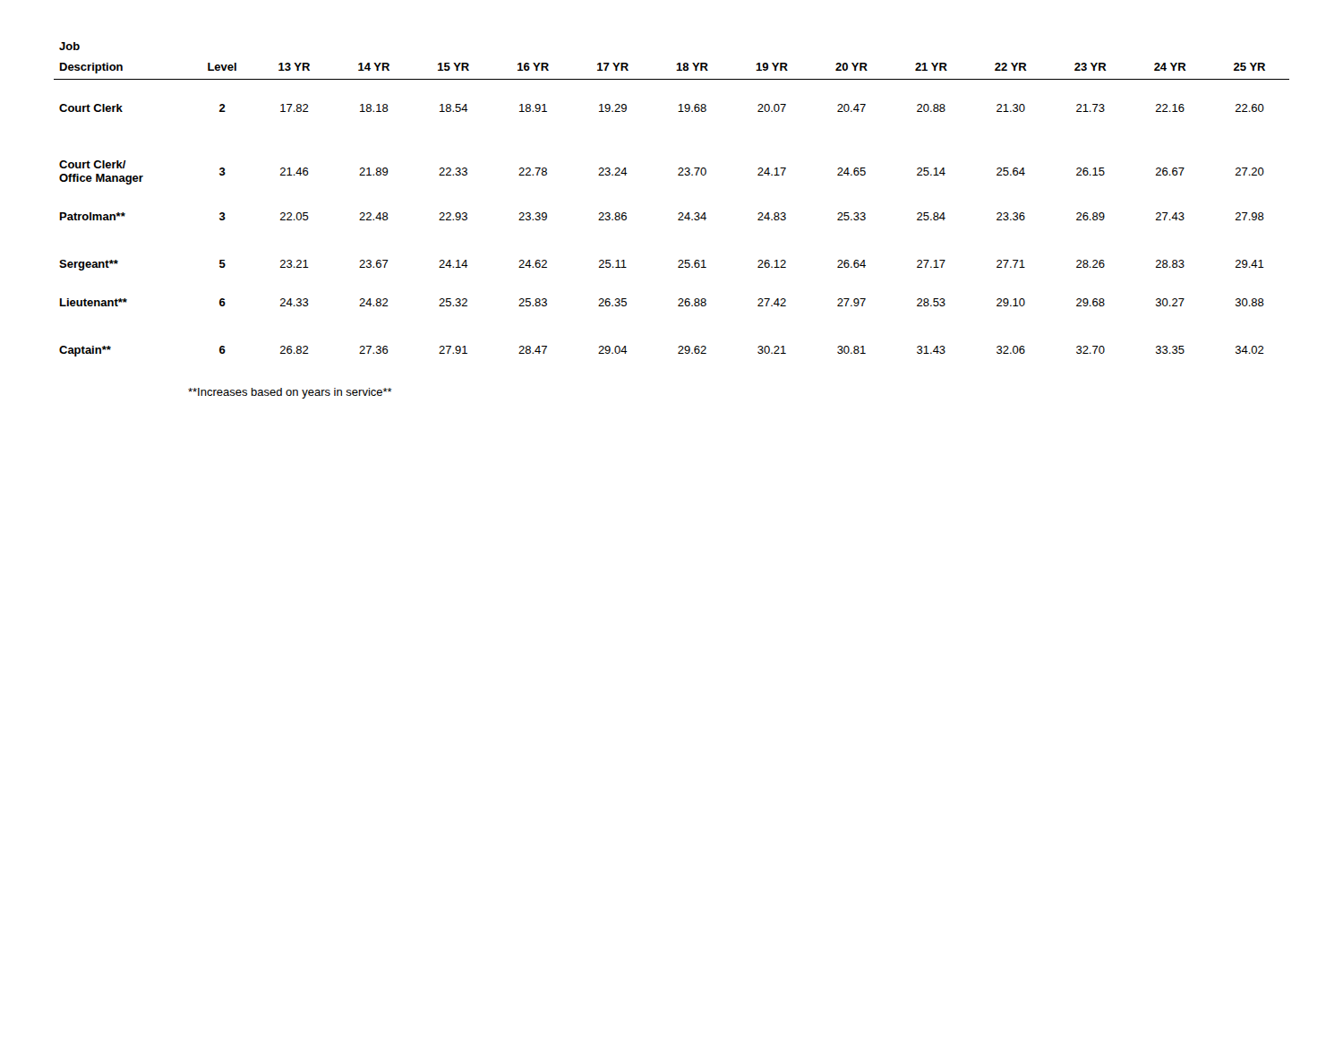| Job | | | | | | | | | | | | | | |
| --- | --- | --- | --- | --- | --- | --- | --- | --- | --- | --- | --- | --- | --- | --- |
| Description | Level | 13 YR | 14 YR | 15 YR | 16 YR | 17 YR | 18 YR | 19 YR | 20 YR | 21 YR | 22 YR | 23 YR | 24 YR | 25 YR |
| Court Clerk | 2 | 17.82 | 18.18 | 18.54 | 18.91 | 19.29 | 19.68 | 20.07 | 20.47 | 20.88 | 21.30 | 21.73 | 22.16 | 22.60 |
| Court Clerk/ Office Manager | 3 | 21.46 | 21.89 | 22.33 | 22.78 | 23.24 | 23.70 | 24.17 | 24.65 | 25.14 | 25.64 | 26.15 | 26.67 | 27.20 |
| Patrolman** | 3 | 22.05 | 22.48 | 22.93 | 23.39 | 23.86 | 24.34 | 24.83 | 25.33 | 25.84 | 23.36 | 26.89 | 27.43 | 27.98 |
| Sergeant** | 5 | 23.21 | 23.67 | 24.14 | 24.62 | 25.11 | 25.61 | 26.12 | 26.64 | 27.17 | 27.71 | 28.26 | 28.83 | 29.41 |
| Lieutenant** | 6 | 24.33 | 24.82 | 25.32 | 25.83 | 26.35 | 26.88 | 27.42 | 27.97 | 28.53 | 29.10 | 29.68 | 30.27 | 30.88 |
| Captain** | 6 | 26.82 | 27.36 | 27.91 | 28.47 | 29.04 | 29.62 | 30.21 | 30.81 | 31.43 | 32.06 | 32.70 | 33.35 | 34.02 |
**Increases based on years in service**